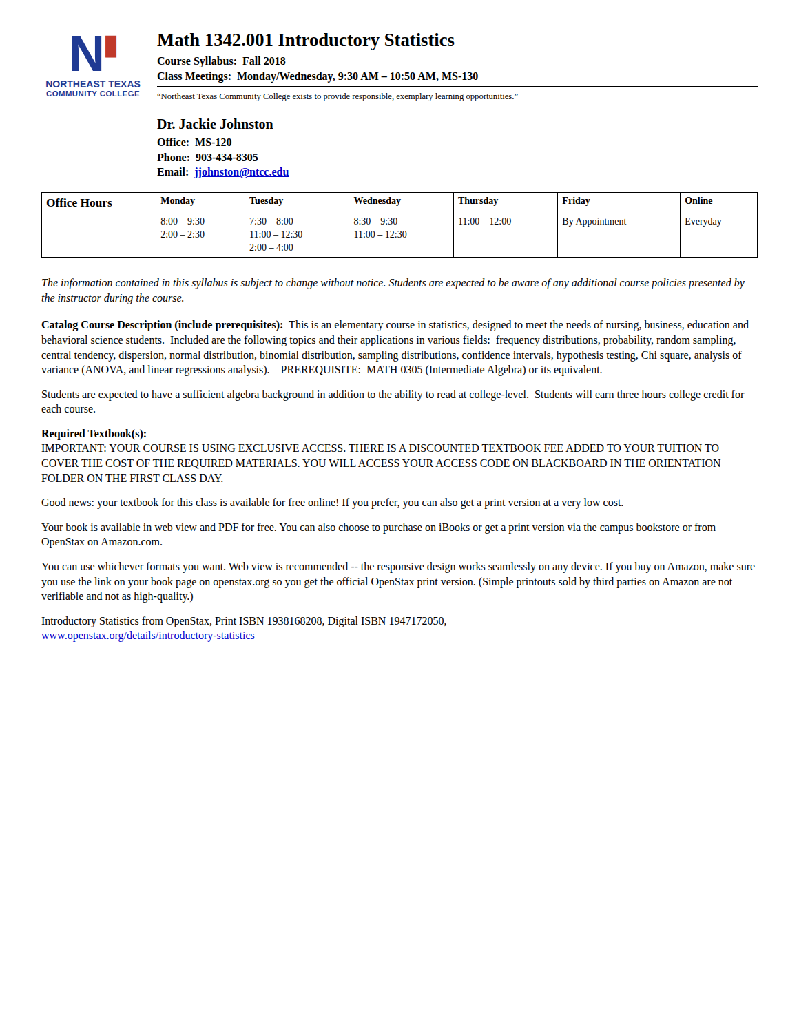N▮
NORTHEAST TEXAS COMMUNITY COLLEGE
Math 1342.001 Introductory Statistics
Course Syllabus: Fall 2018
Class Meetings: Monday/Wednesday, 9:30 AM – 10:50 AM, MS-130
“Northeast Texas Community College exists to provide responsible, exemplary learning opportunities.”
Dr. Jackie Johnston
Office: MS-120
Phone: 903-434-8305
Email: jjohnston@ntcc.edu
| Office Hours | Monday | Tuesday | Wednesday | Thursday | Friday | Online |
| | 8:00 – 9:30 2:00 – 2:30 | 7:30 – 8:00 11:00 – 12:30 2:00 – 4:00 | 8:30 – 9:30 11:00 – 12:30 | 11:00 – 12:00 | By Appointment | Everyday |
The information contained in this syllabus is subject to change without notice. Students are expected to be aware of any additional course policies presented by the instructor during the course.
Catalog Course Description (include prerequisites): This is an elementary course in statistics, designed to meet the needs of nursing, business, education and behavioral science students. Included are the following topics and their applications in various fields: frequency distributions, probability, random sampling, central tendency, dispersion, normal distribution, binomial distribution, sampling distributions, confidence intervals, hypothesis testing, Chi square, analysis of variance (ANOVA, and linear regressions analysis). PREREQUISITE: MATH 0305 (Intermediate Algebra) or its equivalent.
Students are expected to have a sufficient algebra background in addition to the ability to read at college-level. Students will earn three hours college credit for each course.
Required Textbook(s):
Important: your course is using exclusive access. There is a discounted textbook fee added to your tuition to cover the cost of the required materials. You will access your access code on Blackboard in the orientation folder on the first class day.
Good news: your textbook for this class is available for free online! If you prefer, you can also get a print version at a very low cost.
Your book is available in web view and PDF for free. You can also choose to purchase on iBooks or get a print version via the campus bookstore or from OpenStax on Amazon.com.
You can use whichever formats you want. Web view is recommended -- the responsive design works seamlessly on any device. If you buy on Amazon, make sure you use the link on your book page on openstax.org so you get the official OpenStax print version. (Simple printouts sold by third parties on Amazon are not verifiable and not as high-quality.)
Introductory Statistics from OpenStax, Print ISBN 1938168208, Digital ISBN 1947172050,
www.openstax.org/details/introductory-statistics